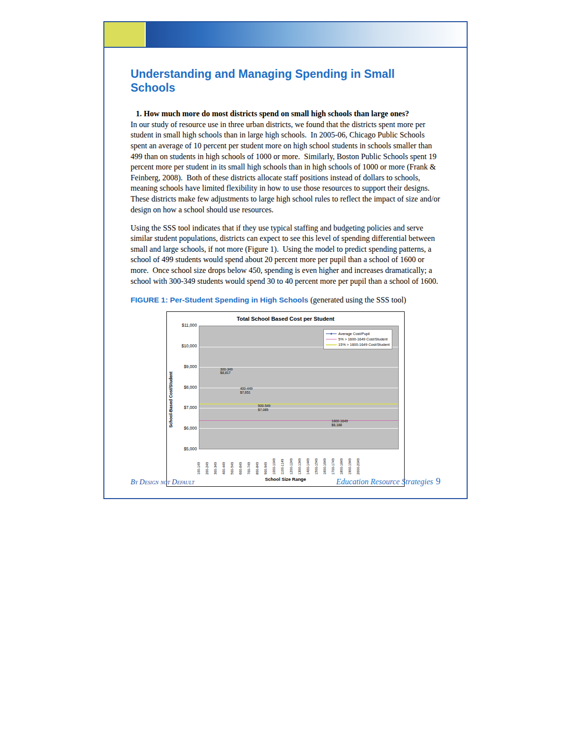Understanding and Managing Spending in Small Schools
How much more do most districts spend on small high schools than large ones?
In our study of resource use in three urban districts, we found that the districts spent more per student in small high schools than in large high schools. In 2005-06, Chicago Public Schools spent an average of 10 percent per student more on high school students in schools smaller than 499 than on students in high schools of 1000 or more. Similarly, Boston Public Schools spent 19 percent more per student in its small high schools than in high schools of 1000 or more (Frank & Feinberg, 2008). Both of these districts allocate staff positions instead of dollars to schools, meaning schools have limited flexibility in how to use those resources to support their designs. These districts make few adjustments to large high school rules to reflect the impact of size and/or design on how a school should use resources.
Using the SSS tool indicates that if they use typical staffing and budgeting policies and serve similar student populations, districts can expect to see this level of spending differential between small and large schools, if not more (Figure 1). Using the model to predict spending patterns, a school of 499 students would spend about 20 percent more per pupil than a school of 1600 or more. Once school size drops below 450, spending is even higher and increases dramatically; a school with 300-349 students would spend 30 to 40 percent more per pupil than a school of 1600.
FIGURE 1: Per-Student Spending in High Schools (generated using the SSS tool)
Total School Based Cost per Student
School-Based Cost/Student
$11,000 $10,000 $9,000 $8,000 $7,000 $6,000 $5,000
Average Cost/Pupil
5% > 1600-1649 Cost/Student
15% > 1600-1649 Cost/Student
300-349
$8,817
400-449
$7,651
500-549
$7,085
1600-1649
$6,188
100-149 200-249 300-349 400-449 500-549 600-649 700-749 800-849 900-949 1000-1049 1100-1149 1200-1249 1300-1349 1400-1449 1500-1549 1600-1649 1700-1749 1800-1849 1900-1949 2000-2049
School Size Range
By Design not Default
Education Resource Strategies9